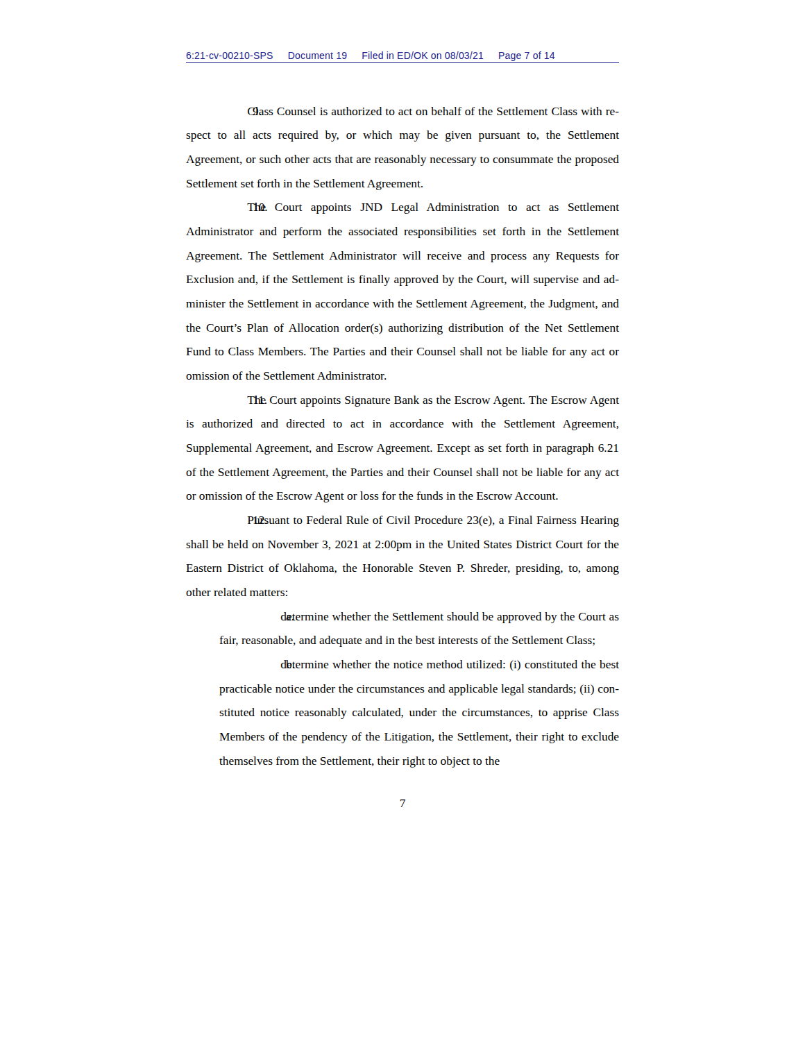6:21-cv-00210-SPS Document 19 Filed in ED/OK on 08/03/21 Page 7 of 14
9. Class Counsel is authorized to act on behalf of the Settlement Class with respect to all acts required by, or which may be given pursuant to, the Settlement Agreement, or such other acts that are reasonably necessary to consummate the proposed Settlement set forth in the Settlement Agreement.
10. The Court appoints JND Legal Administration to act as Settlement Administrator and perform the associated responsibilities set forth in the Settlement Agreement. The Settlement Administrator will receive and process any Requests for Exclusion and, if the Settlement is finally approved by the Court, will supervise and administer the Settlement in accordance with the Settlement Agreement, the Judgment, and the Court’s Plan of Allocation order(s) authorizing distribution of the Net Settlement Fund to Class Members. The Parties and their Counsel shall not be liable for any act or omission of the Settlement Administrator.
11. The Court appoints Signature Bank as the Escrow Agent. The Escrow Agent is authorized and directed to act in accordance with the Settlement Agreement, Supplemental Agreement, and Escrow Agreement. Except as set forth in paragraph 6.21 of the Settlement Agreement, the Parties and their Counsel shall not be liable for any act or omission of the Escrow Agent or loss for the funds in the Escrow Account.
12. Pursuant to Federal Rule of Civil Procedure 23(e), a Final Fairness Hearing shall be held on November 3, 2021 at 2:00pm in the United States District Court for the Eastern District of Oklahoma, the Honorable Steven P. Shreder, presiding, to, among other related matters:
a. determine whether the Settlement should be approved by the Court as fair, reasonable, and adequate and in the best interests of the Settlement Class;
b. determine whether the notice method utilized: (i) constituted the best practicable notice under the circumstances and applicable legal standards; (ii) constituted notice reasonably calculated, under the circumstances, to apprise Class Members of the pendency of the Litigation, the Settlement, their right to exclude themselves from the Settlement, their right to object to the
7